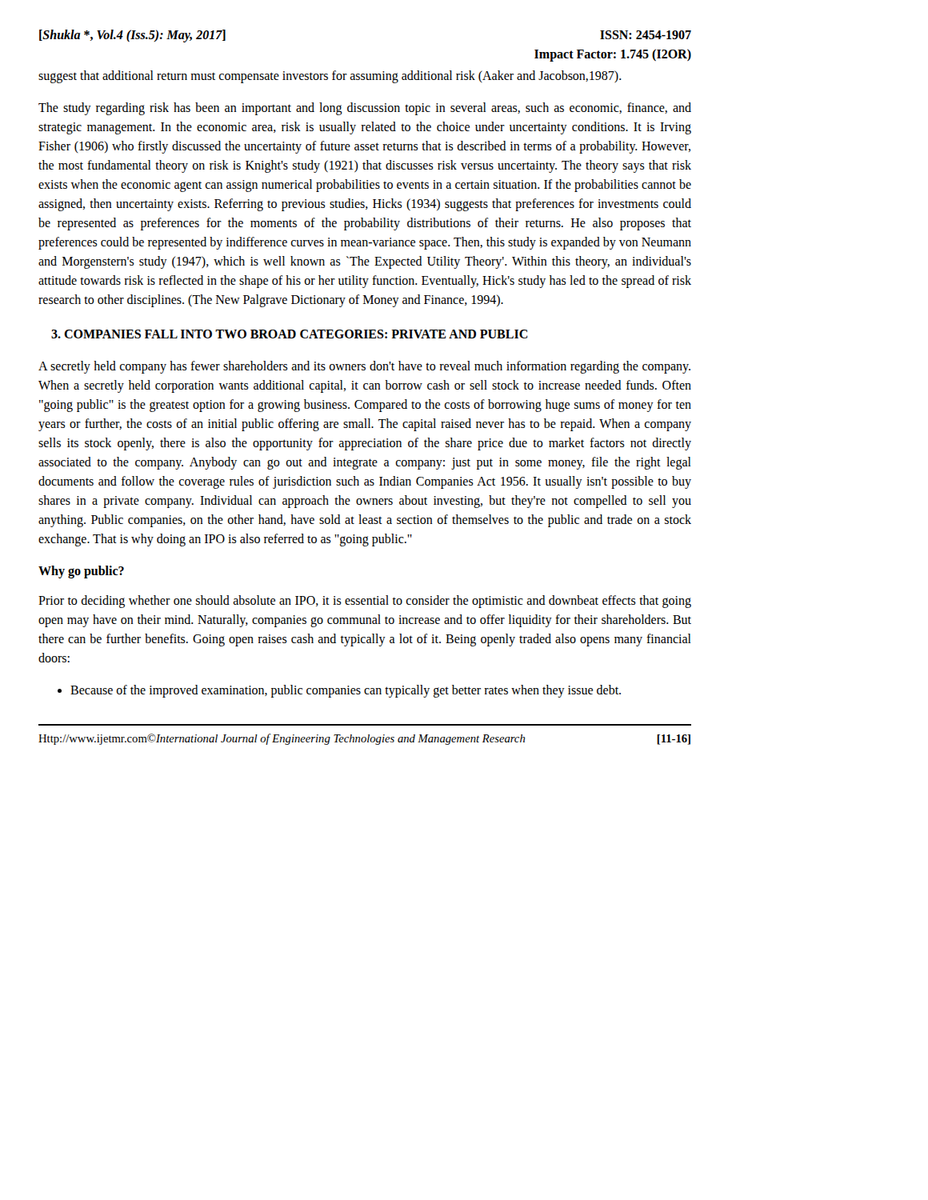[Shukla *, Vol.4 (Iss.5): May, 2017]
ISSN: 2454-1907
Impact Factor: 1.745 (I2OR)
suggest that additional return must compensate investors for assuming additional risk (Aaker and Jacobson,1987).
The study regarding risk has been an important and long discussion topic in several areas, such as economic, finance, and strategic management. In the economic area, risk is usually related to the choice under uncertainty conditions. It is Irving Fisher (1906) who firstly discussed the uncertainty of future asset returns that is described in terms of a probability. However, the most fundamental theory on risk is Knight's study (1921) that discusses risk versus uncertainty. The theory says that risk exists when the economic agent can assign numerical probabilities to events in a certain situation. If the probabilities cannot be assigned, then uncertainty exists. Referring to previous studies, Hicks (1934) suggests that preferences for investments could be represented as preferences for the moments of the probability distributions of their returns. He also proposes that preferences could be represented by indifference curves in mean-variance space. Then, this study is expanded by von Neumann and Morgenstern's study (1947), which is well known as `The Expected Utility Theory'. Within this theory, an individual's attitude towards risk is reflected in the shape of his or her utility function. Eventually, Hick's study has led to the spread of risk research to other disciplines. (The New Palgrave Dictionary of Money and Finance, 1994).
3. COMPANIES FALL INTO TWO BROAD CATEGORIES: PRIVATE AND PUBLIC
A secretly held company has fewer shareholders and its owners don't have to reveal much information regarding the company. When a secretly held corporation wants additional capital, it can borrow cash or sell stock to increase needed funds. Often "going public" is the greatest option for a growing business. Compared to the costs of borrowing huge sums of money for ten years or further, the costs of an initial public offering are small. The capital raised never has to be repaid. When a company sells its stock openly, there is also the opportunity for appreciation of the share price due to market factors not directly associated to the company. Anybody can go out and integrate a company: just put in some money, file the right legal documents and follow the coverage rules of jurisdiction such as Indian Companies Act 1956. It usually isn't possible to buy shares in a private company. Individual can approach the owners about investing, but they're not compelled to sell you anything. Public companies, on the other hand, have sold at least a section of themselves to the public and trade on a stock exchange. That is why doing an IPO is also referred to as "going public."
Why go public?
Prior to deciding whether one should absolute an IPO, it is essential to consider the optimistic and downbeat effects that going open may have on their mind. Naturally, companies go communal to increase and to offer liquidity for their shareholders. But there can be further benefits. Going open raises cash and typically a lot of it. Being openly traded also opens many financial doors:
Because of the improved examination, public companies can typically get better rates when they issue debt.
Http://www.ijetmr.com©International Journal of Engineering Technologies and Management Research
[11-16]